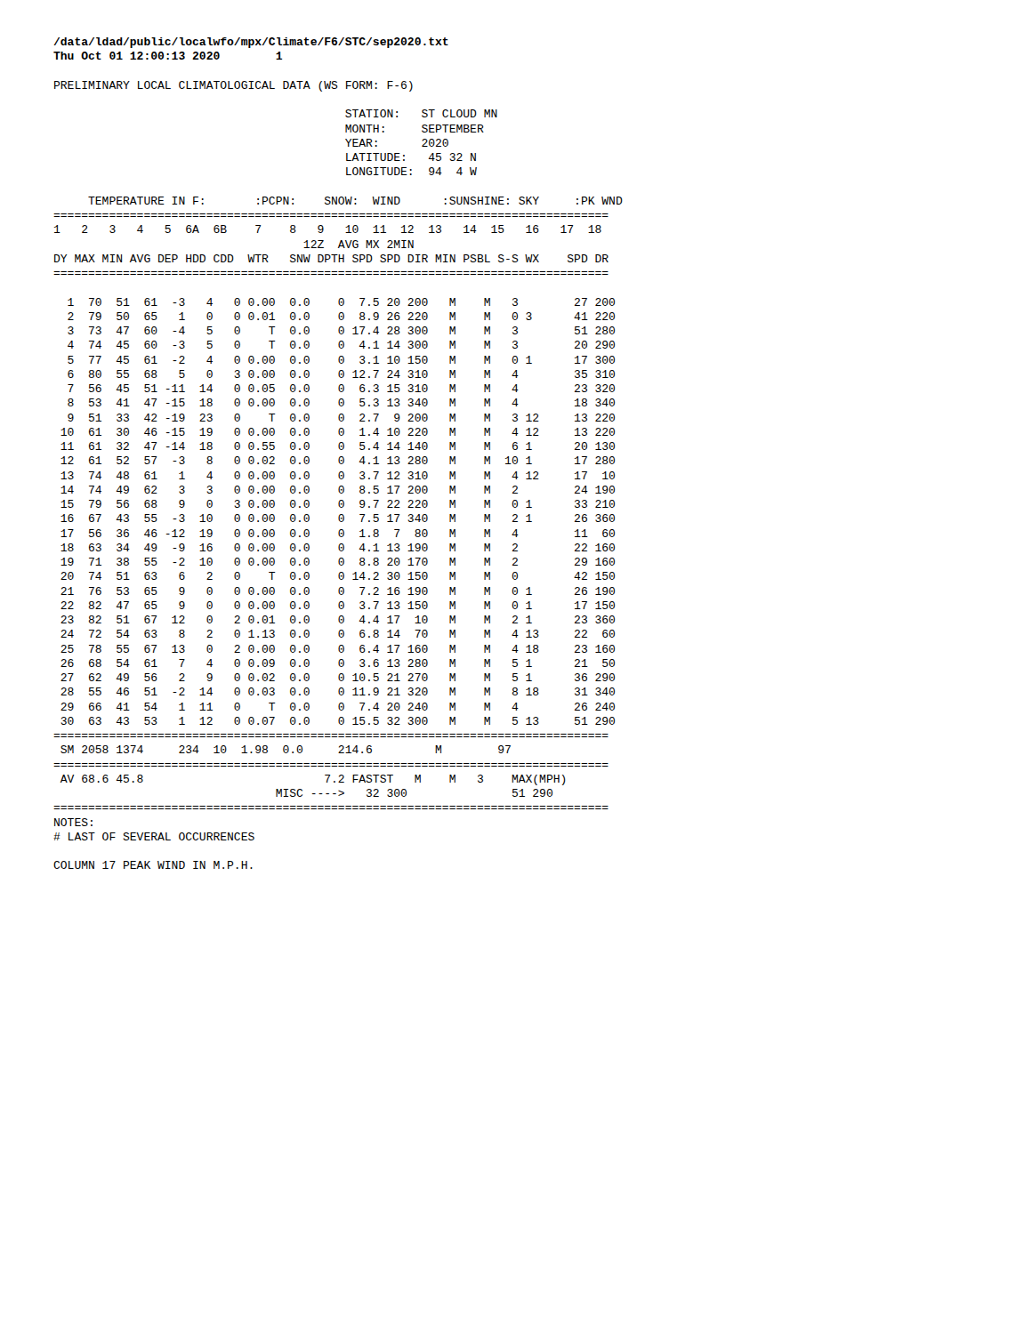/data/ldad/public/localwfo/mpx/Climate/F6/STC/sep2020.txt
Thu Oct 01 12:00:13 2020        1

PRELIMINARY LOCAL CLIMATOLOGICAL DATA (WS FORM: F-6)

                                          STATION:   ST CLOUD MN
                                          MONTH:     SEPTEMBER
                                          YEAR:      2020
                                          LATITUDE:   45 32 N
                                          LONGITUDE:  94  4 W

     TEMPERATURE IN F:       :PCPN:    SNOW:  WIND      :SUNSHINE: SKY     :PK WND
================================================================================
1   2   3   4   5  6A  6B    7    8   9   10  11  12  13   14  15   16   17  18
                                    12Z  AVG MX 2MIN
DY MAX MIN AVG DEP HDD CDD  WTR   SNW DPTH SPD SPD DIR MIN PSBL S-S WX    SPD DR
================================================================================

  1  70  51  61  -3   4   0 0.00  0.0    0  7.5 20 200   M    M   3        27 200
  2  79  50  65   1   0   0 0.01  0.0    0  8.9 26 220   M    M   0 3      41 220
  3  73  47  60  -4   5   0    T  0.0    0 17.4 28 300   M    M   3        51 280
  4  74  45  60  -3   5   0    T  0.0    0  4.1 14 300   M    M   3        20 290
  5  77  45  61  -2   4   0 0.00  0.0    0  3.1 10 150   M    M   0 1      17 300
  6  80  55  68   5   0   3 0.00  0.0    0 12.7 24 310   M    M   4        35 310
  7  56  45  51 -11  14   0 0.05  0.0    0  6.3 15 310   M    M   4        23 320
  8  53  41  47 -15  18   0 0.00  0.0    0  5.3 13 340   M    M   4        18 340
  9  51  33  42 -19  23   0    T  0.0    0  2.7  9 200   M    M   3 12     13 220
 10  61  30  46 -15  19   0 0.00  0.0    0  1.4 10 220   M    M   4 12     13 220
 11  61  32  47 -14  18   0 0.55  0.0    0  5.4 14 140   M    M   6 1      20 130
 12  61  52  57  -3   8   0 0.02  0.0    0  4.1 13 280   M    M  10 1      17 280
 13  74  48  61   1   4   0 0.00  0.0    0  3.7 12 310   M    M   4 12     17  10
 14  74  49  62   3   3   0 0.00  0.0    0  8.5 17 200   M    M   2        24 190
 15  79  56  68   9   0   3 0.00  0.0    0  9.7 22 220   M    M   0 1      33 210
 16  67  43  55  -3  10   0 0.00  0.0    0  7.5 17 340   M    M   2 1      26 360
 17  56  36  46 -12  19   0 0.00  0.0    0  1.8  7  80   M    M   4        11  60
 18  63  34  49  -9  16   0 0.00  0.0    0  4.1 13 190   M    M   2        22 160
 19  71  38  55  -2  10   0 0.00  0.0    0  8.8 20 170   M    M   2        29 160
 20  74  51  63   6   2   0    T  0.0    0 14.2 30 150   M    M   0        42 150
 21  76  53  65   9   0   0 0.00  0.0    0  7.2 16 190   M    M   0 1      26 190
 22  82  47  65   9   0   0 0.00  0.0    0  3.7 13 150   M    M   0 1      17 150
 23  82  51  67  12   0   2 0.01  0.0    0  4.4 17  10   M    M   2 1      23 360
 24  72  54  63   8   2   0 1.13  0.0    0  6.8 14  70   M    M   4 13     22  60
 25  78  55  67  13   0   2 0.00  0.0    0  6.4 17 160   M    M   4 18     23 160
 26  68  54  61   7   4   0 0.09  0.0    0  3.6 13 280   M    M   5 1      21  50
 27  62  49  56   2   9   0 0.02  0.0    0 10.5 21 270   M    M   5 1      36 290
 28  55  46  51  -2  14   0 0.03  0.0    0 11.9 21 320   M    M   8 18     31 340
 29  66  41  54   1  11   0    T  0.0    0  7.4 20 240   M    M   4        26 240
 30  63  43  53   1  12   0 0.07  0.0    0 15.5 32 300   M    M   5 13     51 290
================================================================================
 SM 2058 1374     234  10  1.98  0.0     214.6         M        97
================================================================================
 AV 68.6 45.8                          7.2 FASTST   M    M   3    MAX(MPH)
                                MISC ---->   32 300               51 290
================================================================================
NOTES:
# LAST OF SEVERAL OCCURRENCES

COLUMN 17 PEAK WIND IN M.P.H.